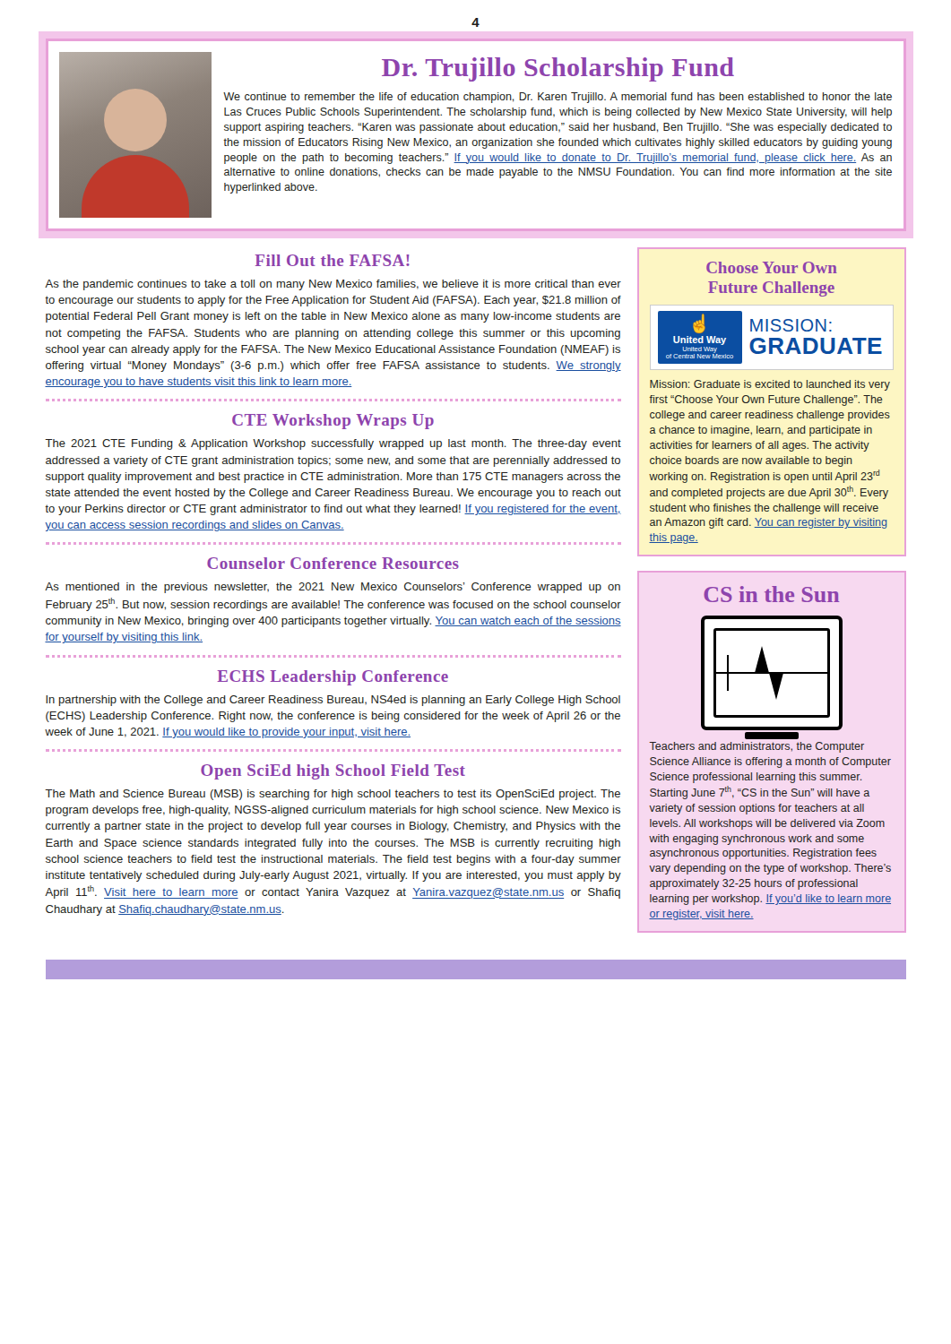4
Dr. Trujillo Scholarship Fund
We continue to remember the life of education champion, Dr. Karen Trujillo. A memorial fund has been established to honor the late Las Cruces Public Schools Superintendent. The scholarship fund, which is being collected by New Mexico State University, will help support aspiring teachers. “Karen was passionate about education,” said her husband, Ben Trujillo. “She was especially dedicated to the mission of Educators Rising New Mexico, an organization she founded which cultivates highly skilled educators by guiding young people on the path to becoming teachers.” If you would like to donate to Dr. Trujillo’s memorial fund, please click here. As an alternative to online donations, checks can be made payable to the NMSU Foundation. You can find more information at the site hyperlinked above.
Fill Out the FAFSA!
As the pandemic continues to take a toll on many New Mexico families, we believe it is more critical than ever to encourage our students to apply for the Free Application for Student Aid (FAFSA). Each year, $21.8 million of potential Federal Pell Grant money is left on the table in New Mexico alone as many low-income students are not competing the FAFSA. Students who are planning on attending college this summer or this upcoming school year can already apply for the FAFSA. The New Mexico Educational Assistance Foundation (NMEAF) is offering virtual “Money Mondays” (3-6 p.m.) which offer free FAFSA assistance to students. We strongly encourage you to have students visit this link to learn more.
CTE Workshop Wraps Up
The 2021 CTE Funding & Application Workshop successfully wrapped up last month. The three-day event addressed a variety of CTE grant administration topics; some new, and some that are perennially addressed to support quality improvement and best practice in CTE administration. More than 175 CTE managers across the state attended the event hosted by the College and Career Readiness Bureau. We encourage you to reach out to your Perkins director or CTE grant administrator to find out what they learned! If you registered for the event, you can access session recordings and slides on Canvas.
Counselor Conference Resources
As mentioned in the previous newsletter, the 2021 New Mexico Counselors’ Conference wrapped up on February 25th. But now, session recordings are available! The conference was focused on the school counselor community in New Mexico, bringing over 400 participants together virtually. You can watch each of the sessions for yourself by visiting this link.
ECHS Leadership Conference
In partnership with the College and Career Readiness Bureau, NS4ed is planning an Early College High School (ECHS) Leadership Conference. Right now, the conference is being considered for the week of April 26 or the week of June 1, 2021. If you would like to provide your input, visit here.
Open SciEd high School Field Test
The Math and Science Bureau (MSB) is searching for high school teachers to test its OpenSciEd project. The program develops free, high-quality, NGSS-aligned curriculum materials for high school science. New Mexico is currently a partner state in the project to develop full year courses in Biology, Chemistry, and Physics with the Earth and Space science standards integrated fully into the courses. The MSB is currently recruiting high school science teachers to field test the instructional materials. The field test begins with a four-day summer institute tentatively scheduled during July-early August 2021, virtually. If you are interested, you must apply by April 11th. Visit here to learn more or contact Yanira Vazquez at Yanira.vazquez@state.nm.us or Shafiq Chaudhary at Shafiq.chaudhary@state.nm.us.
Choose Your Own
Future Challenge
☝ United Way United Way
of Central New Mexico
MISSION:
GRADUATE
Mission: Graduate is excited to launched its very first “Choose Your Own Future Challenge”. The college and career readiness challenge provides a chance to imagine, learn, and participate in activities for learners of all ages. The activity choice boards are now available to begin working on. Registration is open until April 23rd and completed projects are due April 30th. Every student who finishes the challenge will receive an Amazon gift card. You can register by visiting this page.
CS in the Sun
Teachers and administrators, the Computer Science Alliance is offering a month of Computer Science professional learning this summer. Starting June 7th, “CS in the Sun” will have a variety of session options for teachers at all levels. All workshops will be delivered via Zoom with engaging synchronous work and some asynchronous opportunities. Registration fees vary depending on the type of workshop. There’s approximately 32-25 hours of professional learning per workshop. If you’d like to learn more or register, visit here.